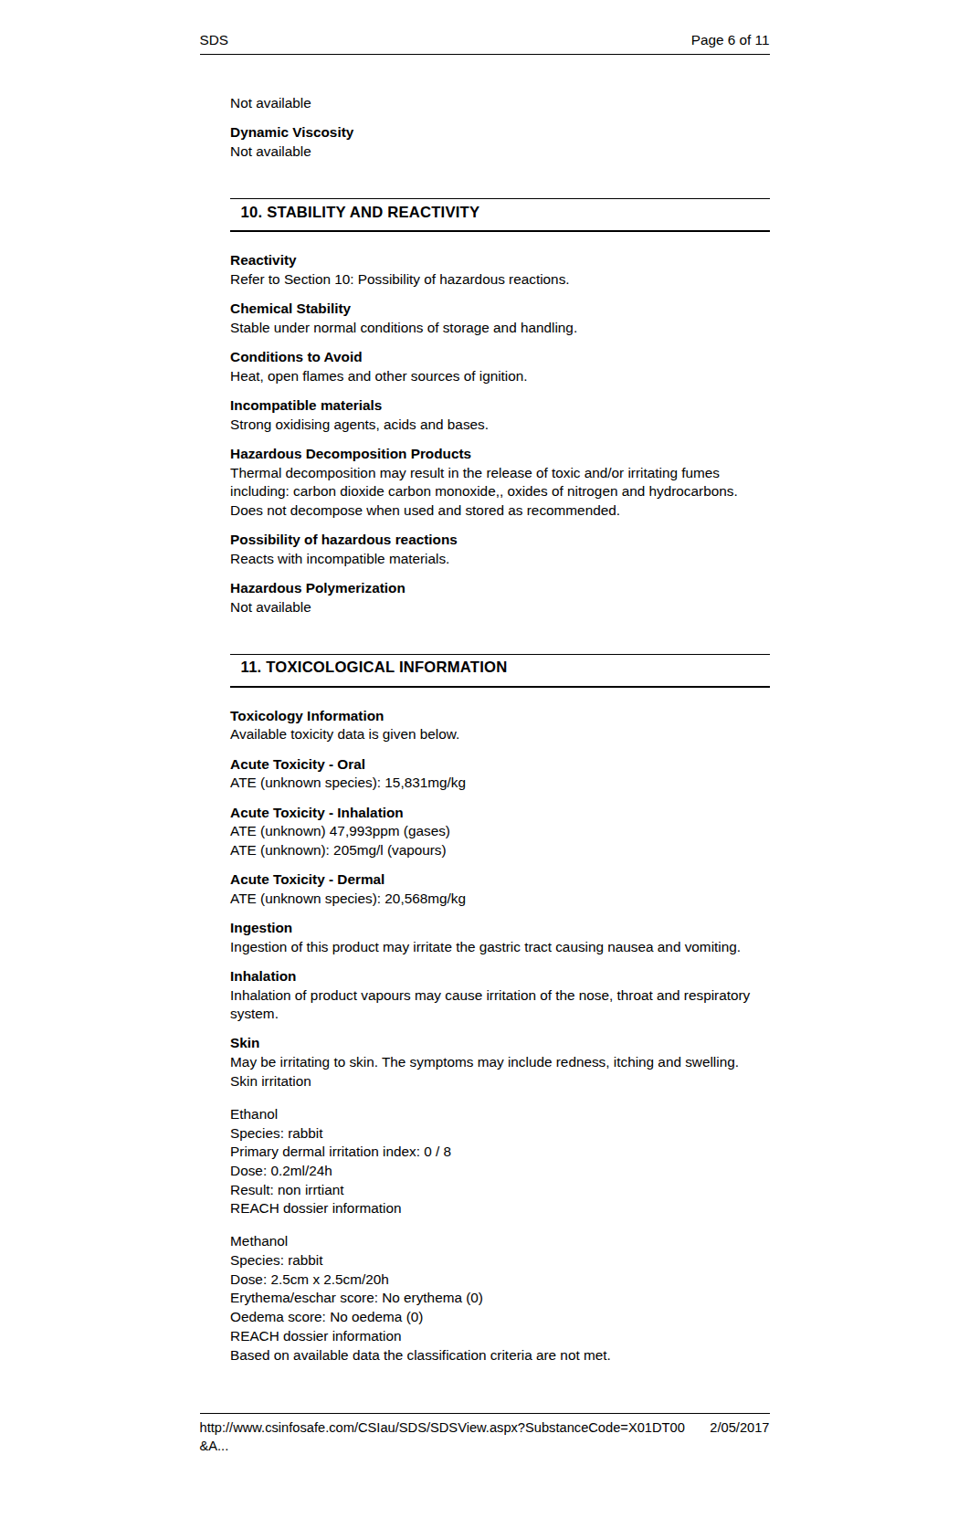SDS
Page 6 of 11
Not available
Dynamic Viscosity
Not available
10. STABILITY AND REACTIVITY
Reactivity
Refer to Section 10: Possibility of hazardous reactions.
Chemical Stability
Stable under normal conditions of storage and handling.
Conditions to Avoid
Heat, open flames and other sources of ignition.
Incompatible materials
Strong oxidising agents, acids and bases.
Hazardous Decomposition Products
Thermal decomposition may result in the release of toxic and/or irritating fumes including: carbon dioxide carbon monoxide,, oxides of nitrogen and hydrocarbons.
Does not decompose when used and stored as recommended.
Possibility of hazardous reactions
Reacts with incompatible materials.
Hazardous Polymerization
Not available
11. TOXICOLOGICAL INFORMATION
Toxicology Information
Available toxicity data is given below.
Acute Toxicity - Oral
ATE (unknown species): 15,831mg/kg
Acute Toxicity - Inhalation
ATE (unknown) 47,993ppm (gases)
ATE (unknown): 205mg/l (vapours)
Acute Toxicity - Dermal
ATE (unknown species): 20,568mg/kg
Ingestion
Ingestion of this product may irritate the gastric tract causing nausea and vomiting.
Inhalation
Inhalation of product vapours may cause irritation of the nose, throat and respiratory system.
Skin
May be irritating to skin. The symptoms may include redness, itching and swelling.
Skin irritation
Ethanol
Species: rabbit
Primary dermal irritation index: 0 / 8
Dose: 0.2ml/24h
Result: non irrtiant
REACH dossier information
Methanol
Species: rabbit
Dose: 2.5cm x 2.5cm/20h
Erythema/eschar score: No erythema (0)
Oedema score: No oedema (0)
REACH dossier information
Based on available data the classification criteria are not met.
http://www.csinfosafe.com/CSIau/SDS/SDSView.aspx?SubstanceCode=X01DT00&A...
2/05/2017